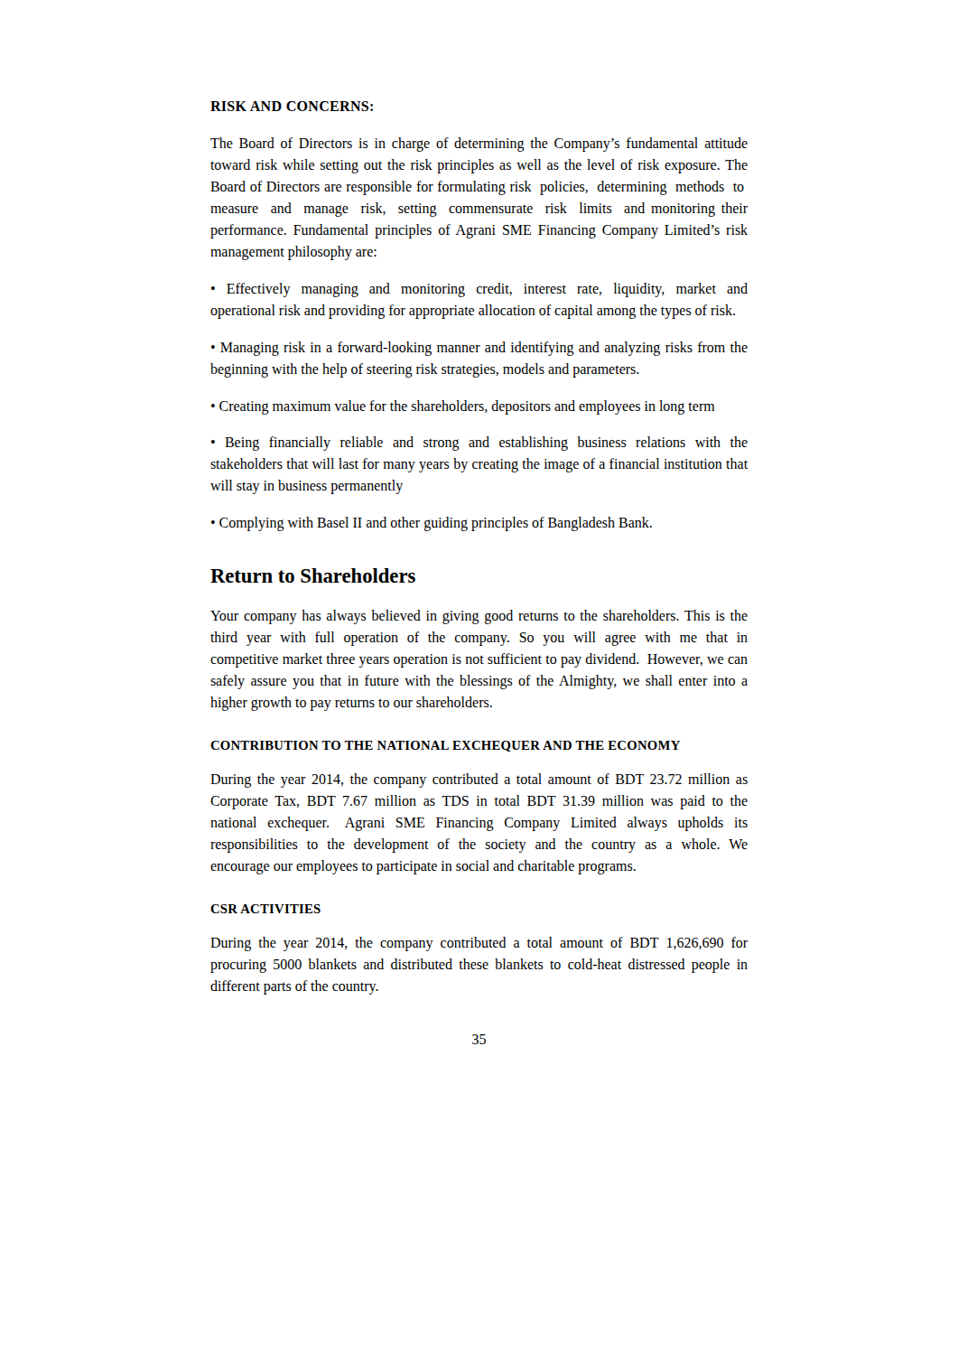RISK AND CONCERNS:
The Board of Directors is in charge of determining the Company’s fundamental attitude toward risk while setting out the risk principles as well as the level of risk exposure. The Board of Directors are responsible for formulating risk policies, determining methods to measure and manage risk, setting commensurate risk limits and monitoring their performance. Fundamental principles of Agrani SME Financing Company Limited’s risk management philosophy are:
• Effectively managing and monitoring credit, interest rate, liquidity, market and operational risk and providing for appropriate allocation of capital among the types of risk.
• Managing risk in a forward-looking manner and identifying and analyzing risks from the beginning with the help of steering risk strategies, models and parameters.
• Creating maximum value for the shareholders, depositors and employees in long term
• Being financially reliable and strong and establishing business relations with the stakeholders that will last for many years by creating the image of a financial institution that will stay in business permanently
• Complying with Basel II and other guiding principles of Bangladesh Bank.
Return to Shareholders
Your company has always believed in giving good returns to the shareholders. This is the third year with full operation of the company. So you will agree with me that in competitive market three years operation is not sufficient to pay dividend. However, we can safely assure you that in future with the blessings of the Almighty, we shall enter into a higher growth to pay returns to our shareholders.
CONTRIBUTION TO THE NATIONAL EXCHEQUER AND THE ECONOMY
During the year 2014, the company contributed a total amount of BDT 23.72 million as Corporate Tax, BDT 7.67 million as TDS in total BDT 31.39 million was paid to the national exchequer. Agrani SME Financing Company Limited always upholds its responsibilities to the development of the society and the country as a whole. We encourage our employees to participate in social and charitable programs.
CSR ACTIVITIES
During the year 2014, the company contributed a total amount of BDT 1,626,690 for procuring 5000 blankets and distributed these blankets to cold-heat distressed people in different parts of the country.
35